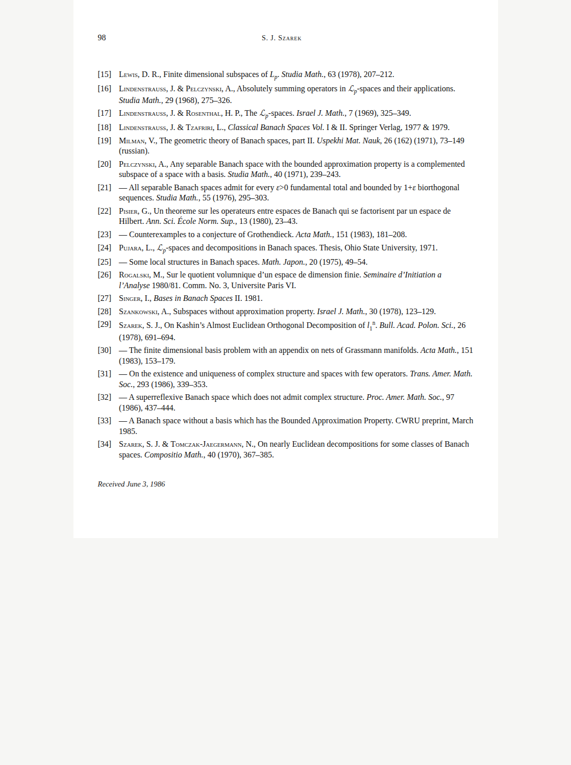98
S. J. Szarek
[15] Lewis, D. R., Finite dimensional subspaces of Lp. Studia Math., 63 (1978), 207–212.
[16] Lindenstrauss, J. & Pelczynski, A., Absolutely summing operators in ℒp-spaces and their applications. Studia Math., 29 (1968), 275–326.
[17] Lindenstrauss, J. & Rosenthal, H. P., The ℒp-spaces. Israel J. Math., 7 (1969), 325–349.
[18] Lindenstrauss, J. & Tzafriri, L., Classical Banach Spaces Vol. I & II. Springer Verlag, 1977 & 1979.
[19] Milman, V., The geometric theory of Banach spaces, part II. Uspekhi Mat. Nauk, 26 (162) (1971), 73–149 (russian).
[20] Pelczynski, A., Any separable Banach space with the bounded approximation property is a complemented subspace of a space with a basis. Studia Math., 40 (1971), 239–243.
[21] — All separable Banach spaces admit for every ε>0 fundamental total and bounded by 1+ε biorthogonal sequences. Studia Math., 55 (1976), 295–303.
[22] Pisier, G., Un theoreme sur les operateurs entre espaces de Banach qui se factorisent par un espace de Hilbert. Ann. Sci. École Norm. Sup., 13 (1980), 23–43.
[23] — Counterexamples to a conjecture of Grothendieck. Acta Math., 151 (1983), 181–208.
[24] Pujara, L., ℒp-spaces and decompositions in Banach spaces. Thesis, Ohio State University, 1971.
[25] — Some local structures in Banach spaces. Math. Japon., 20 (1975), 49–54.
[26] Rogalski, M., Sur le quotient volumnique d’un espace de dimension finie. Seminaire d’Initiation a l’Analyse 1980/81. Comm. No. 3, Universite Paris VI.
[27] Singer, I., Bases in Banach Spaces II. 1981.
[28] Szankowski, A., Subspaces without approximation property. Israel J. Math., 30 (1978), 123–129.
[29] Szarek, S. J., On Kashin’s Almost Euclidean Orthogonal Decomposition of l1n. Bull. Acad. Polon. Sci., 26 (1978), 691–694.
[30] — The finite dimensional basis problem with an appendix on nets of Grassmann manifolds. Acta Math., 151 (1983), 153–179.
[31] — On the existence and uniqueness of complex structure and spaces with few operators. Trans. Amer. Math. Soc., 293 (1986), 339–353.
[32] — A superreflexive Banach space which does not admit complex structure. Proc. Amer. Math. Soc., 97 (1986), 437–444.
[33] — A Banach space without a basis which has the Bounded Approximation Property. CWRU preprint, March 1985.
[34] Szarek, S. J. & Tomczak-Jaegermann, N., On nearly Euclidean decompositions for some classes of Banach spaces. Compositio Math., 40 (1970), 367–385.
Received June 3, 1986